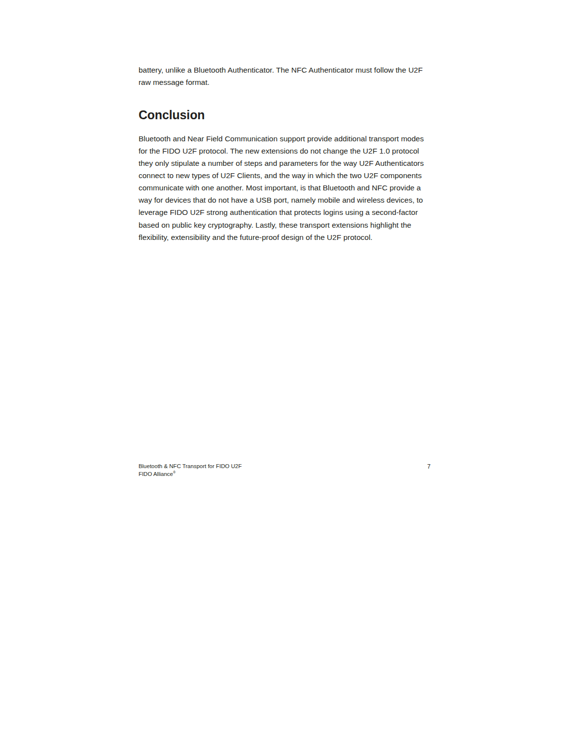battery, unlike a Bluetooth Authenticator. The NFC Authenticator must follow the U2F raw message format.
Conclusion
Bluetooth and Near Field Communication support provide additional transport modes for the FIDO U2F protocol. The new extensions do not change the U2F 1.0 protocol they only stipulate a number of steps and parameters for the way U2F Authenticators connect to new types of U2F Clients, and the way in which the two U2F components communicate with one another. Most important, is that Bluetooth and NFC provide a way for devices that do not have a USB port, namely mobile and wireless devices, to leverage FIDO U2F strong authentication that protects logins using a second-factor based on public key cryptography. Lastly, these transport extensions highlight the flexibility, extensibility and the future-proof design of the U2F protocol.
Bluetooth & NFC Transport for FIDO U2F FIDO Alliance®
7